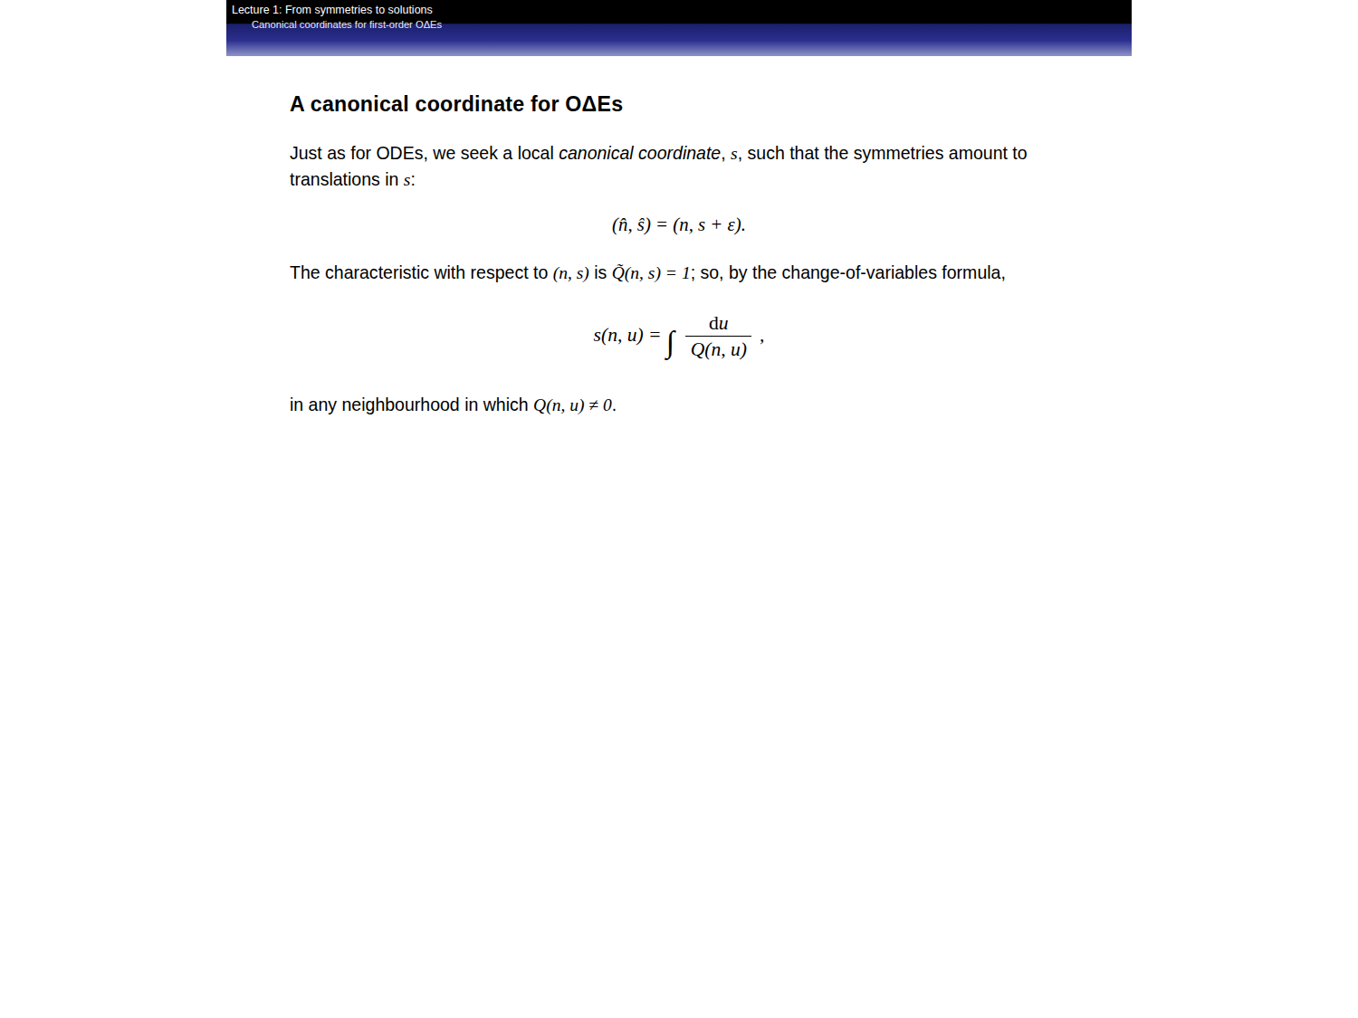Lecture 1: From symmetries to solutions
Canonical coordinates for first-order OΔEs
A canonical coordinate for OΔEs
Just as for ODEs, we seek a local canonical coordinate, s, such that the symmetries amount to translations in s:
(n̂, ŝ) = (n, s + ε).
The characteristic with respect to (n, s) is Q̃(n, s) = 1; so, by the change-of-variables formula,
s(n, u) = ∫ du Q(n, u) ,
in any neighbourhood in which Q(n, u) ≠ 0.